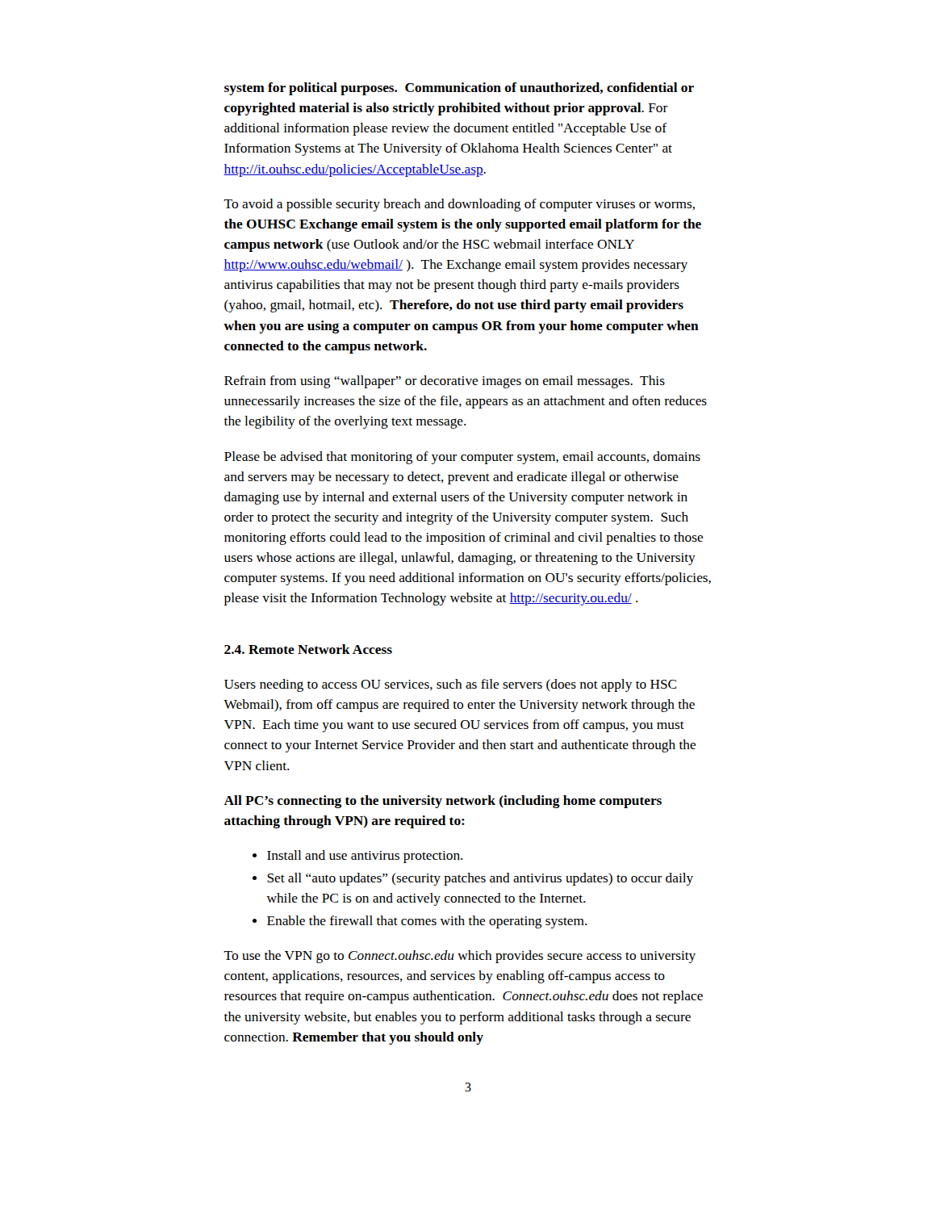system for political purposes. Communication of unauthorized, confidential or copyrighted material is also strictly prohibited without prior approval. For additional information please review the document entitled "Acceptable Use of Information Systems at The University of Oklahoma Health Sciences Center" at http://it.ouhsc.edu/policies/AcceptableUse.asp.
To avoid a possible security breach and downloading of computer viruses or worms, the OUHSC Exchange email system is the only supported email platform for the campus network (use Outlook and/or the HSC webmail interface ONLY http://www.ouhsc.edu/webmail/ ). The Exchange email system provides necessary antivirus capabilities that may not be present though third party e-mails providers (yahoo, gmail, hotmail, etc). Therefore, do not use third party email providers when you are using a computer on campus OR from your home computer when connected to the campus network.
Refrain from using “wallpaper” or decorative images on email messages. This unnecessarily increases the size of the file, appears as an attachment and often reduces the legibility of the overlying text message.
Please be advised that monitoring of your computer system, email accounts, domains and servers may be necessary to detect, prevent and eradicate illegal or otherwise damaging use by internal and external users of the University computer network in order to protect the security and integrity of the University computer system. Such monitoring efforts could lead to the imposition of criminal and civil penalties to those users whose actions are illegal, unlawful, damaging, or threatening to the University computer systems. If you need additional information on OU's security efforts/policies, please visit the Information Technology website at http://security.ou.edu/ .
2.4. Remote Network Access
Users needing to access OU services, such as file servers (does not apply to HSC Webmail), from off campus are required to enter the University network through the VPN. Each time you want to use secured OU services from off campus, you must connect to your Internet Service Provider and then start and authenticate through the VPN client.
All PC’s connecting to the university network (including home computers attaching through VPN) are required to:
Install and use antivirus protection.
Set all “auto updates” (security patches and antivirus updates) to occur daily while the PC is on and actively connected to the Internet.
Enable the firewall that comes with the operating system.
To use the VPN go to Connect.ouhsc.edu which provides secure access to university content, applications, resources, and services by enabling off-campus access to resources that require on-campus authentication. Connect.ouhsc.edu does not replace the university website, but enables you to perform additional tasks through a secure connection. Remember that you should only
3